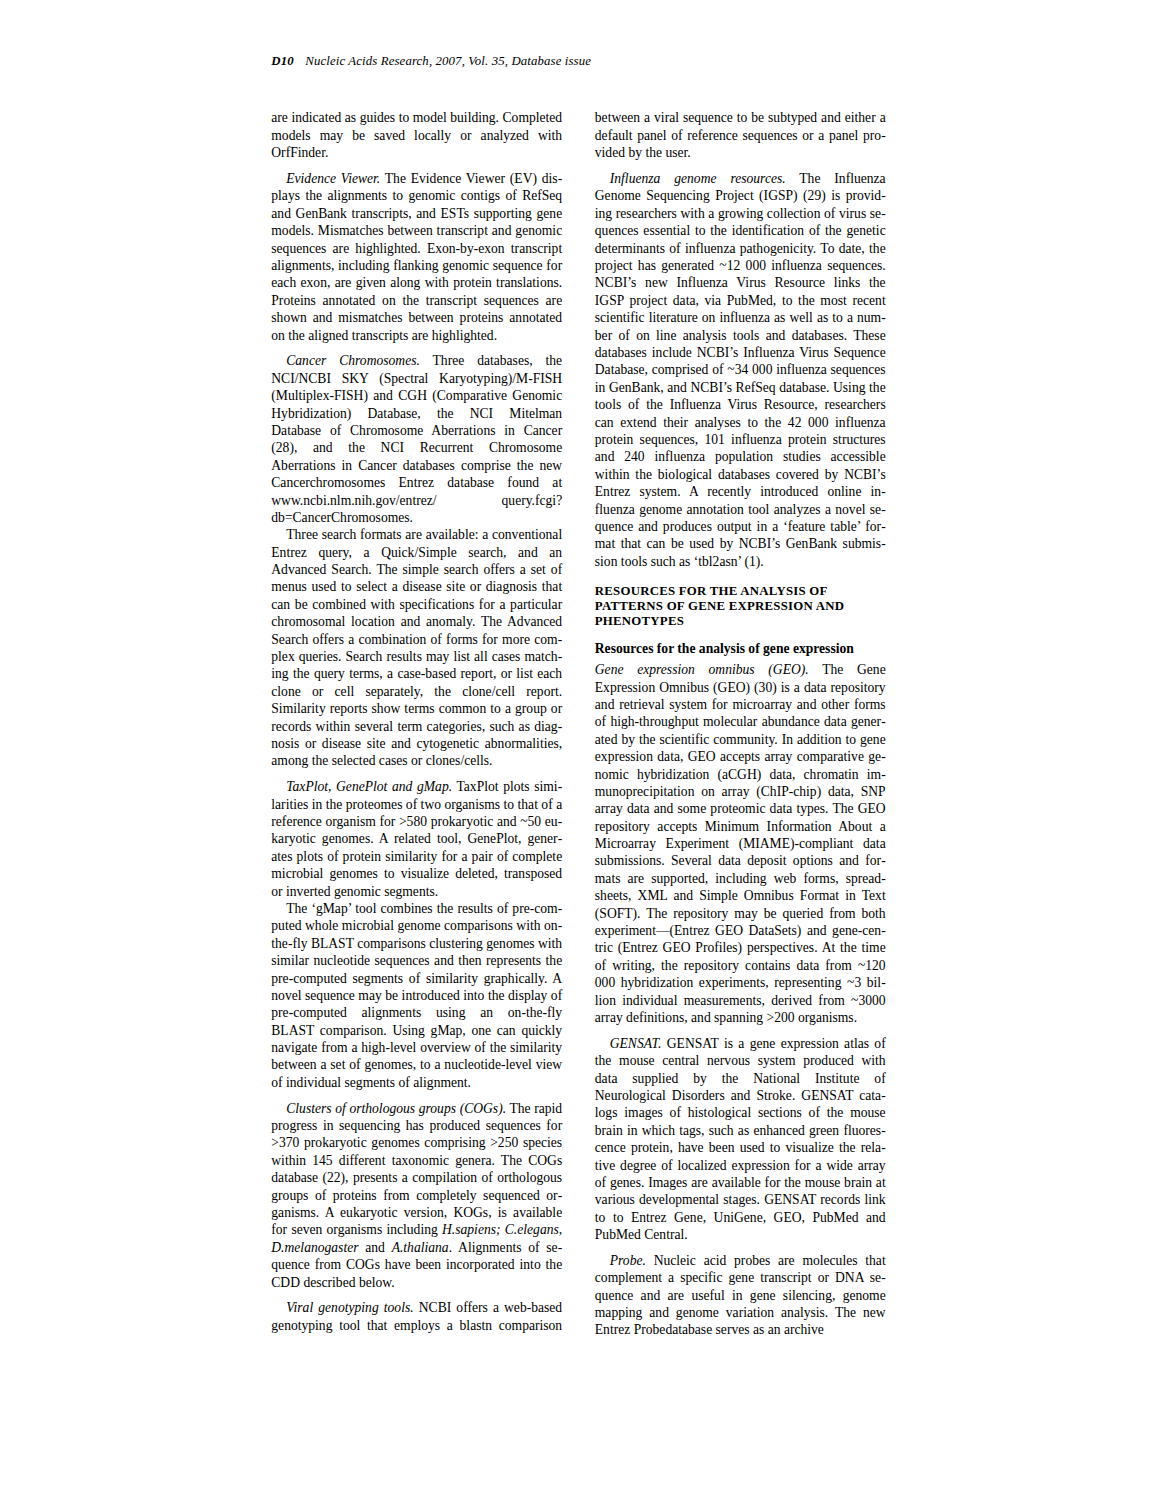D10 Nucleic Acids Research, 2007, Vol. 35, Database issue
are indicated as guides to model building. Completed models may be saved locally or analyzed with OrfFinder.
Evidence Viewer. The Evidence Viewer (EV) displays the alignments to genomic contigs of RefSeq and GenBank transcripts, and ESTs supporting gene models. Mismatches between transcript and genomic sequences are highlighted. Exon-by-exon transcript alignments, including flanking genomic sequence for each exon, are given along with protein translations. Proteins annotated on the transcript sequences are shown and mismatches between proteins annotated on the aligned transcripts are highlighted.
Cancer Chromosomes. Three databases, the NCI/NCBI SKY (Spectral Karyotyping)/M-FISH (Multiplex-FISH) and CGH (Comparative Genomic Hybridization) Database, the NCI Mitelman Database of Chromosome Aberrations in Cancer (28), and the NCI Recurrent Chromosome Aberrations in Cancer databases comprise the new Cancerchromosomes Entrez database found at www.ncbi.nlm.nih.gov/entrez/ query.fcgi? db=CancerChromosomes.
Three search formats are available: a conventional Entrez query, a Quick/Simple search, and an Advanced Search. The simple search offers a set of menus used to select a disease site or diagnosis that can be combined with specifications for a particular chromosomal location and anomaly. The Advanced Search offers a combination of forms for more complex queries. Search results may list all cases matching the query terms, a case-based report, or list each clone or cell separately, the clone/cell report. Similarity reports show terms common to a group or records within several term categories, such as diagnosis or disease site and cytogenetic abnormalities, among the selected cases or clones/cells.
TaxPlot, GenePlot and gMap. TaxPlot plots similarities in the proteomes of two organisms to that of a reference organism for >580 prokaryotic and ~50 eukaryotic genomes. A related tool, GenePlot, generates plots of protein similarity for a pair of complete microbial genomes to visualize deleted, transposed or inverted genomic segments.
The ‘gMap’ tool combines the results of pre-computed whole microbial genome comparisons with on-the-fly BLAST comparisons clustering genomes with similar nucleotide sequences and then represents the pre-computed segments of similarity graphically. A novel sequence may be introduced into the display of pre-computed alignments using an on-the-fly BLAST comparison. Using gMap, one can quickly navigate from a high-level overview of the similarity between a set of genomes, to a nucleotide-level view of individual segments of alignment.
Clusters of orthologous groups (COGs). The rapid progress in sequencing has produced sequences for >370 prokaryotic genomes comprising >250 species within 145 different taxonomic genera. The COGs database (22), presents a compilation of orthologous groups of proteins from completely sequenced organisms. A eukaryotic version, KOGs, is available for seven organisms including H.sapiens; C.elegans, D.melanogaster and A.thaliana. Alignments of sequence from COGs have been incorporated into the CDD described below.
Viral genotyping tools. NCBI offers a web-based genotyping tool that employs a blastn comparison between a viral sequence to be subtyped and either a default panel of reference sequences or a panel provided by the user.
Influenza genome resources. The Influenza Genome Sequencing Project (IGSP) (29) is providing researchers with a growing collection of virus sequences essential to the identification of the genetic determinants of influenza pathogenicity. To date, the project has generated ~12 000 influenza sequences. NCBI’s new Influenza Virus Resource links the IGSP project data, via PubMed, to the most recent scientific literature on influenza as well as to a number of on line analysis tools and databases. These databases include NCBI’s Influenza Virus Sequence Database, comprised of ~34 000 influenza sequences in GenBank, and NCBI’s RefSeq database. Using the tools of the Influenza Virus Resource, researchers can extend their analyses to the 42 000 influenza protein sequences, 101 influenza protein structures and 240 influenza population studies accessible within the biological databases covered by NCBI’s Entrez system. A recently introduced online influenza genome annotation tool analyzes a novel sequence and produces output in a ‘feature table’ format that can be used by NCBI’s GenBank submission tools such as ‘tbl2asn’ (1).
Resources for the analysis of patterns of gene expression and phenotypes
Resources for the analysis of gene expression
Gene expression omnibus (GEO). The Gene Expression Omnibus (GEO) (30) is a data repository and retrieval system for microarray and other forms of high-throughput molecular abundance data generated by the scientific community. In addition to gene expression data, GEO accepts array comparative genomic hybridization (aCGH) data, chromatin immunoprecipitation on array (ChIP-chip) data, SNP array data and some proteomic data types. The GEO repository accepts Minimum Information About a Microarray Experiment (MIAME)-compliant data submissions. Several data deposit options and formats are supported, including web forms, spreadsheets, XML and Simple Omnibus Format in Text (SOFT). The repository may be queried from both experiment—(Entrez GEO DataSets) and gene-centric (Entrez GEO Profiles) perspectives. At the time of writing, the repository contains data from ~120 000 hybridization experiments, representing ~3 billion individual measurements, derived from ~3000 array definitions, and spanning >200 organisms.
GENSAT. GENSAT is a gene expression atlas of the mouse central nervous system produced with data supplied by the National Institute of Neurological Disorders and Stroke. GENSAT catalogs images of histological sections of the mouse brain in which tags, such as enhanced green fluorescence protein, have been used to visualize the relative degree of localized expression for a wide array of genes. Images are available for the mouse brain at various developmental stages. GENSAT records link to to Entrez Gene, UniGene, GEO, PubMed and PubMed Central.
Probe. Nucleic acid probes are molecules that complement a specific gene transcript or DNA sequence and are useful in gene silencing, genome mapping and genome variation analysis. The new Entrez Probedatabase serves as an archive